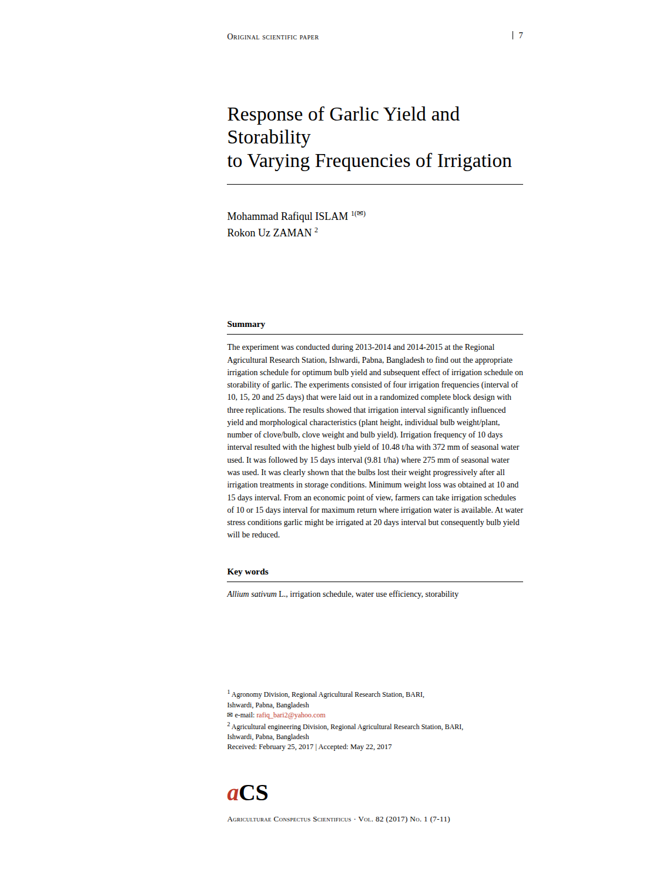Original scientific paper
7
Response of Garlic Yield and Storability
to Varying Frequencies of Irrigation
Mohammad Rafiqul ISLAM 1(✉)
Rokon Uz ZAMAN 2
Summary
The experiment was conducted during 2013-2014 and 2014-2015 at the Regional Agricultural Research Station, Ishwardi, Pabna, Bangladesh to find out the appropriate irrigation schedule for optimum bulb yield and subsequent effect of irrigation schedule on storability of garlic. The experiments consisted of four irrigation frequencies (interval of 10, 15, 20 and 25 days) that were laid out in a randomized complete block design with three replications. The results showed that irrigation interval significantly influenced yield and morphological characteristics (plant height, individual bulb weight/plant, number of clove/bulb, clove weight and bulb yield). Irrigation frequency of 10 days interval resulted with the highest bulb yield of 10.48 t/ha with 372 mm of seasonal water used. It was followed by 15 days interval (9.81 t/ha) where 275 mm of seasonal water was used. It was clearly shown that the bulbs lost their weight progressively after all irrigation treatments in storage conditions. Minimum weight loss was obtained at 10 and 15 days interval. From an economic point of view, farmers can take irrigation schedules of 10 or 15 days interval for maximum return where irrigation water is available. At water stress conditions garlic might be irrigated at 20 days interval but consequently bulb yield will be reduced.
Key words
Allium sativum L., irrigation schedule, water use efficiency, storability
1 Agronomy Division, Regional Agricultural Research Station, BARI,
Ishwardi, Pabna, Bangladesh
✉ e-mail: rafiq_bari2@yahoo.com
2 Agricultural engineering Division, Regional Agricultural Research Station, BARI,
Ishwardi, Pabna, Bangladesh
Received: February 25, 2017 | Accepted: May 22, 2017
aCS
Agriculturae Conspectus Scientificus · Vol. 82 (2017) No. 1 (7-11)